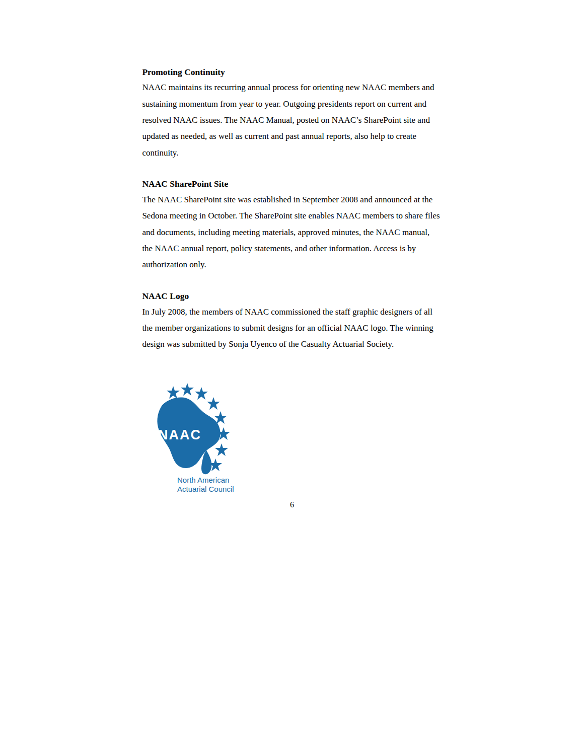Promoting Continuity
NAAC maintains its recurring annual process for orienting new NAAC members and sustaining momentum from year to year. Outgoing presidents report on current and resolved NAAC issues. The NAAC Manual, posted on NAAC’s SharePoint site and updated as needed, as well as current and past annual reports, also help to create continuity.
NAAC SharePoint Site
The NAAC SharePoint site was established in September 2008 and announced at the Sedona meeting in October. The SharePoint site enables NAAC members to share files and documents, including meeting materials, approved minutes, the NAAC manual, the NAAC annual report, policy statements, and other information. Access is by authorization only.
NAAC Logo
In July 2008, the members of NAAC commissioned the staff graphic designers of all the member organizations to submit designs for an official NAAC logo. The winning design was submitted by Sonja Uyenco of the Casualty Actuarial Society.
NAAC North American Actuarial Council
6